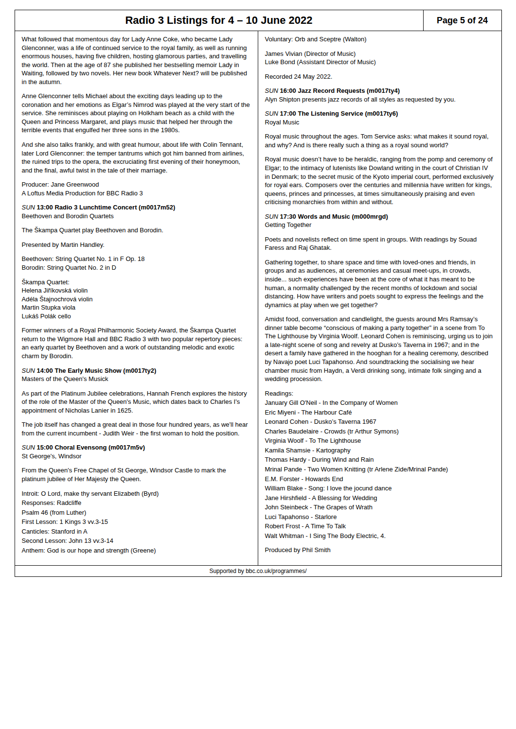Radio 3 Listings for 4 – 10 June 2022
Page 5 of 24
What followed that momentous day for Lady Anne Coke, who became Lady Glenconner, was a life of continued service to the royal family, as well as running enormous houses, having five children, hosting glamorous parties, and travelling the world. Then at the age of 87 she published her bestselling memoir Lady in Waiting, followed by two novels. Her new book Whatever Next? will be published in the autumn.
Anne Glenconner tells Michael about the exciting days leading up to the coronation and her emotions as Elgar’s Nimrod was played at the very start of the service. She reminisces about playing on Holkham beach as a child with the Queen and Princess Margaret, and plays music that helped her through the terrible events that engulfed her three sons in the 1980s.
And she also talks frankly, and with great humour, about life with Colin Tennant, later Lord Glenconner: the temper tantrums which got him banned from airlines, the ruined trips to the opera, the excruciating first evening of their honeymoon, and the final, awful twist in the tale of their marriage.
Producer: Jane Greenwood
A Loftus Media Production for BBC Radio 3
SUN 13:00 Radio 3 Lunchtime Concert (m0017m52)
Beethoven and Borodin Quartets
The Škampa Quartet play Beethoven and Borodin.
Presented by Martin Handley.
Beethoven: String Quartet No. 1 in F Op. 18
Borodin: String Quartet No. 2 in D
Škampa Quartet:
Helena Jiříkovská violin
Adéla Štajnochrová violin
Martin Stupka viola
Lukáš Polák cello
Former winners of a Royal Philharmonic Society Award, the Škampa Quartet return to the Wigmore Hall and BBC Radio 3 with two popular repertory pieces: an early quartet by Beethoven and a work of outstanding melodic and exotic charm by Borodin.
SUN 14:00 The Early Music Show (m0017ty2)
Masters of the Queen's Musick
As part of the Platinum Jubilee celebrations, Hannah French explores the history of the role of the Master of the Queen's Music, which dates back to Charles I's appointment of Nicholas Lanier in 1625.
The job itself has changed a great deal in those four hundred years, as we'll hear from the current incumbent - Judith Weir - the first woman to hold the position.
SUN 15:00 Choral Evensong (m0017m5v)
St George's, Windsor
From the Queen's Free Chapel of St George, Windsor Castle to mark the platinum jubilee of Her Majesty the Queen.
Introit: O Lord, make thy servant Elizabeth (Byrd)
Responses: Radcliffe
Psalm 46 (from Luther)
First Lesson: 1 Kings 3 vv.3-15
Canticles: Stanford in A
Second Lesson: John 13 vv.3-14
Anthem: God is our hope and strength (Greene)
Voluntary: Orb and Sceptre (Walton)
James Vivian (Director of Music)
Luke Bond (Assistant Director of Music)
Recorded 24 May 2022.
SUN 16:00 Jazz Record Requests (m0017ty4)
Alyn Shipton presents jazz records of all styles as requested by you.
SUN 17:00 The Listening Service (m0017ty6)
Royal Music
Royal music throughout the ages. Tom Service asks: what makes it sound royal, and why? And is there really such a thing as a royal sound world?
Royal music doesn’t have to be heraldic, ranging from the pomp and ceremony of Elgar; to the intimacy of lutenists like Dowland writing in the court of Christian IV in Denmark; to the secret music of the Kyoto imperial court, performed exclusively for royal ears. Composers over the centuries and millennia have written for kings, queens, princes and princesses, at times simultaneously praising and even criticising monarchies from within and without.
SUN 17:30 Words and Music (m000mrgd)
Getting Together
Poets and novelists reflect on time spent in groups. With readings by Souad Faress and Raj Ghatak.
Gathering together, to share space and time with loved-ones and friends, in groups and as audiences, at ceremonies and casual meet-ups, in crowds, inside... such experiences have been at the core of what it has meant to be human, a normality challenged by the recent months of lockdown and social distancing. How have writers and poets sought to express the feelings and the dynamics at play when we get together?
Amidst food, conversation and candlelight, the guests around Mrs Ramsay’s dinner table become “conscious of making a party together” in a scene from To The Lighthouse by Virginia Woolf. Leonard Cohen is reminiscing, urging us to join a late-night scene of song and revelry at Dusko’s Taverna in 1967; and in the desert a family have gathered in the hooghan for a healing ceremony, described by Navajo poet Luci Tapahonso. And soundtracking the socialising we hear chamber music from Haydn, a Verdi drinking song, intimate folk singing and a wedding procession.
Readings:
January Gill O'Neil - In the Company of Women
Eric Miyeni - The Harbour Café
Leonard Cohen - Dusko’s Taverna 1967
Charles Baudelaire - Crowds (tr Arthur Symons)
Virginia Woolf - To The Lighthouse
Kamila Shamsie - Kartography
Thomas Hardy - During Wind and Rain
Mrinal Pande - Two Women Knitting (tr Arlene Zide/Mrinal Pande)
E.M. Forster - Howards End
William Blake - Song: I love the jocund dance
Jane Hirshfield - A Blessing for Wedding
John Steinbeck - The Grapes of Wrath
Luci Tapahonso - Starlore
Robert Frost - A Time To Talk
Walt Whitman - I Sing The Body Electric, 4.
Produced by Phil Smith
Supported by bbc.co.uk/programmes/